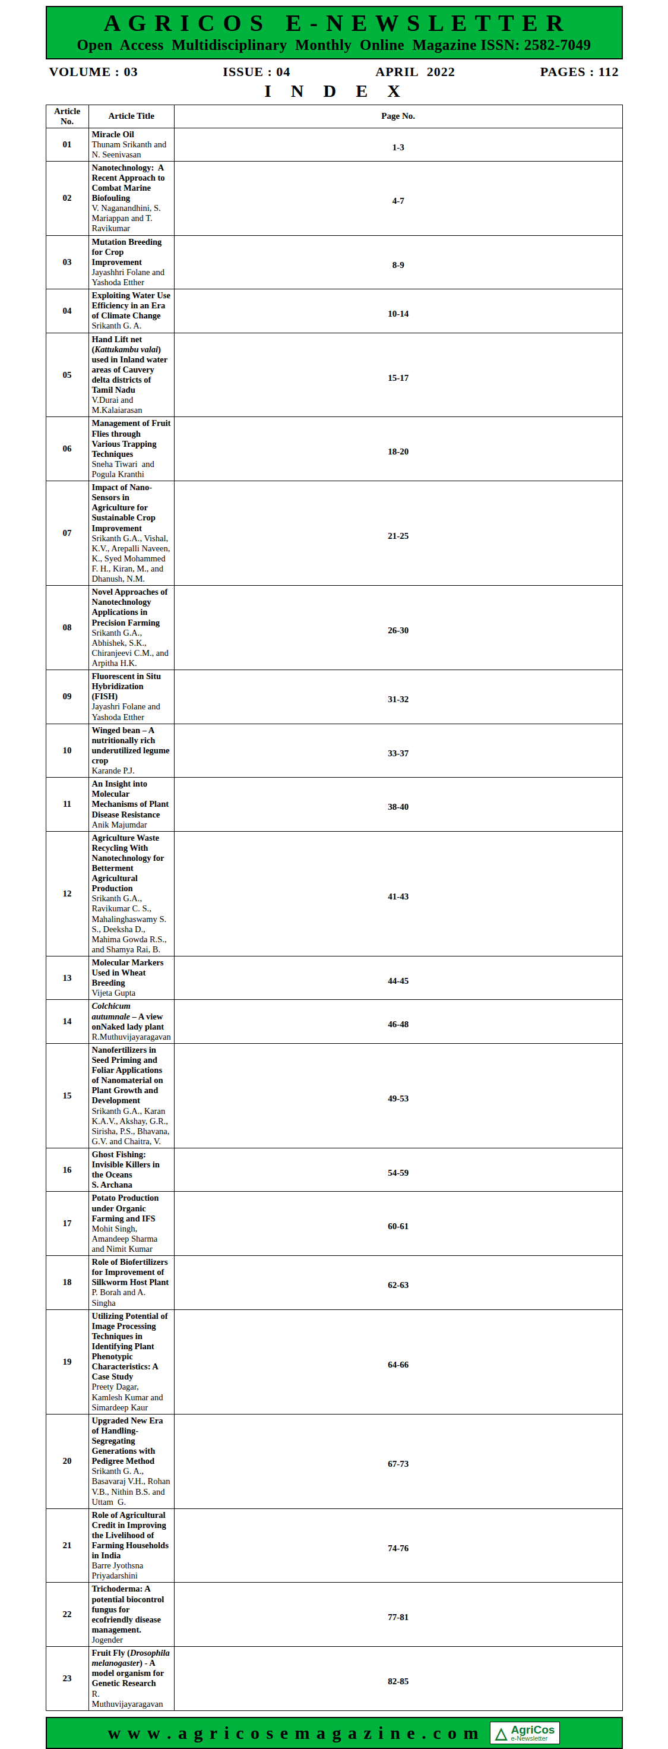A G R I C O S E - N E W S L E T T E R
Open Access Multidisciplinary Monthly Online Magazine ISSN: 2582-7049
VOLUME : 03 ISSUE : 04 APRIL 2022 PAGES : 112
I N D E X
| Article No. | Article Title | Page No. |
| --- | --- | --- |
| 01 | Miracle Oil Thunam Srikanth and N. Seenivasan | 1-3 |
| 02 | Nanotechnology: A Recent Approach to Combat Marine Biofouling V. Naganandhini, S. Mariappan and T. Ravikumar | 4-7 |
| 03 | Mutation Breeding for Crop Improvement Jayashhri Folane and Yashoda Etther | 8-9 |
| 04 | Exploiting Water Use Efficiency in an Era of Climate Change Srikanth G. A. | 10-14 |
| 05 | Hand Lift net ( Kattukambu valai ) used in Inland water areas of Cauvery delta districts of Tamil Nadu V.Durai and M.Kalaiarasan | 15-17 |
| 06 | Management of Fruit Flies through Various Trapping Techniques Sneha Tiwari and Pogula Kranthi | 18-20 |
| 07 | Impact of Nano-Sensors in Agriculture for Sustainable Crop Improvement Srikanth G.A., Vishal, K.V., Arepalli Naveen, K., Syed Mohammed F. H., Kiran, M., and Dhanush, N.M. | 21-25 |
| 08 | Novel Approaches of Nanotechnology Applications in Precision Farming Srikanth G.A., Abhishek, S.K., Chiranjeevi C.M., and Arpitha H.K. | 26-30 |
| 09 | Fluorescent in Situ Hybridization (FISH) Jayashri Folane and Yashoda Etther | 31-32 |
| 10 | Winged bean – A nutritionally rich underutilized legume crop Karande P.J. | 33-37 |
| 11 | An Insight into Molecular Mechanisms of Plant Disease Resistance Anik Majumdar | 38-40 |
| 12 | Agriculture Waste Recycling With Nanotechnology for Betterment Agricultural Production Srikanth G.A., Ravikumar C. S., Mahalinghaswamy S. S., Deeksha D., Mahima Gowda R.S., and Shamya Rai, B. | 41-43 |
| 13 | Molecular Markers Used in Wheat Breeding Vijeta Gupta | 44-45 |
| 14 | Colchicum autumnale – A view onNaked lady plant R.Muthuvijayaragavan | 46-48 |
| 15 | Nanofertilizers in Seed Priming and Foliar Applications of Nanomaterial on Plant Growth and Development Srikanth G.A., Karan K.A.V., Akshay, G.R., Sirisha, P.S., Bhavana, G.V. and Chaitra, V. | 49-53 |
| 16 | Ghost Fishing: Invisible Killers in the Oceans S. Archana | 54-59 |
| 17 | Potato Production under Organic Farming and IFS Mohit Singh, Amandeep Sharma and Nimit Kumar | 60-61 |
| 18 | Role of Biofertilizers for Improvement of Silkworm Host Plant P. Borah and A. Singha | 62-63 |
| 19 | Utilizing Potential of Image Processing Techniques in Identifying Plant Phenotypic Characteristics: A Case Study Preety Dagar, Kamlesh Kumar and Simardeep Kaur | 64-66 |
| 20 | Upgraded New Era of Handling-Segregating Generations with Pedigree Method Srikanth G. A., Basavaraj V.H., Rohan V.B., Nithin B.S. and Uttam G. | 67-73 |
| 21 | Role of Agricultural Credit in Improving the Livelihood of Farming Households in India Barre Jyothsna Priyadarshini | 74-76 |
| 22 | Trichoderma: A potential biocontrol fungus for ecofriendly disease management. Jogender | 77-81 |
| 23 | Fruit Fly ( Drosophila melanogaster ) - A model organism for Genetic Research R. Muthuvijayaragavan | 82-85 |
w w w . a g r i c o s e m a g a z i n e . c o m
△ AgriCos e-Newsletter